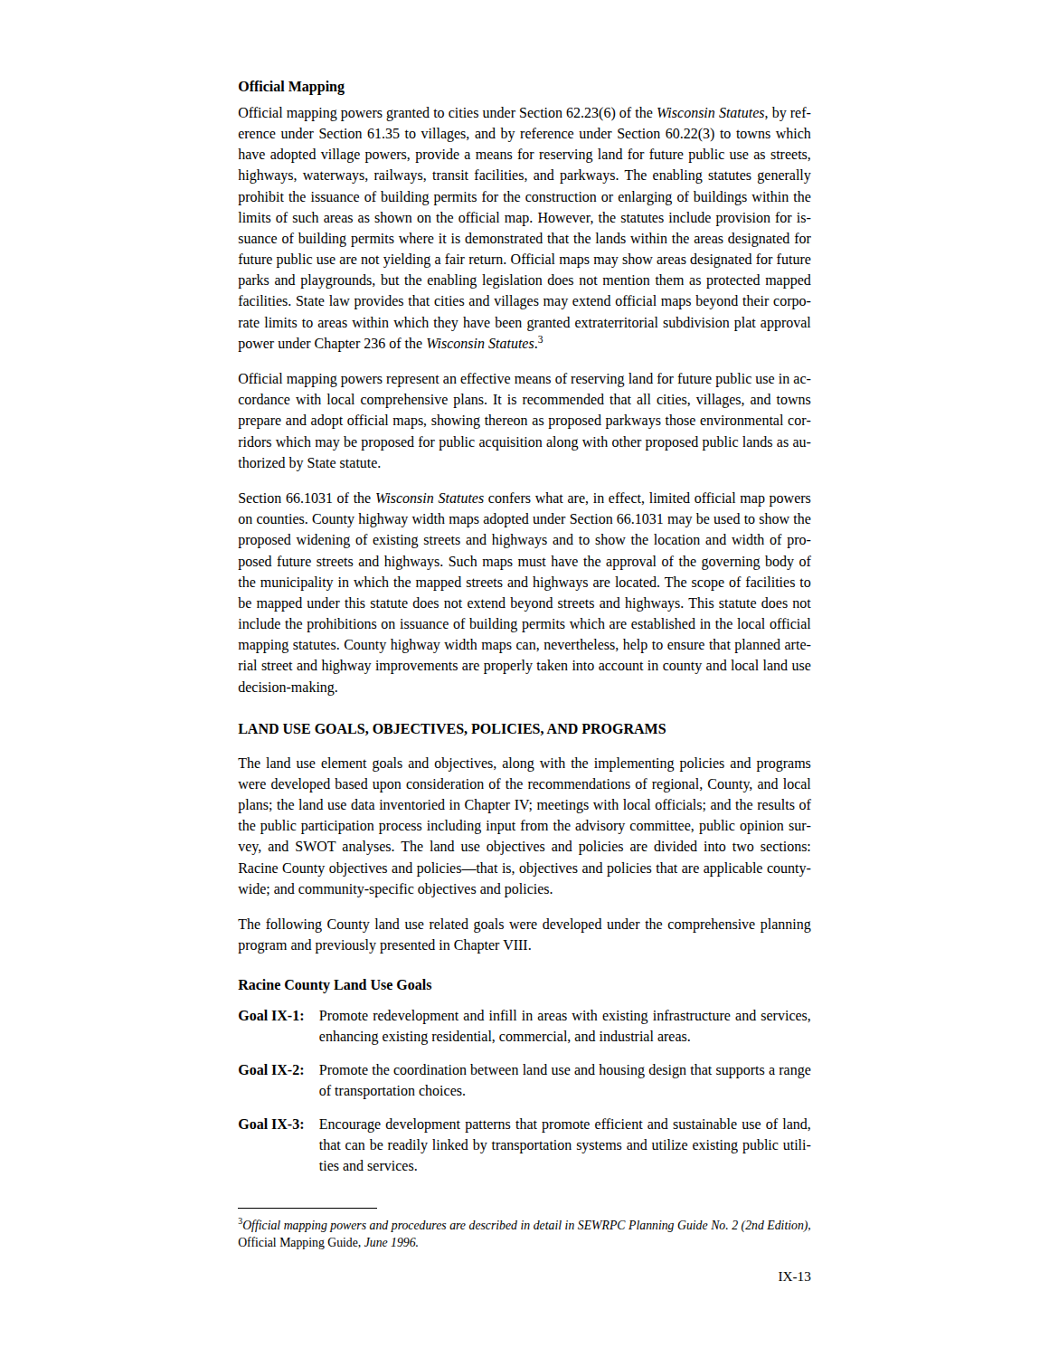Official Mapping
Official mapping powers granted to cities under Section 62.23(6) of the Wisconsin Statutes, by reference under Section 61.35 to villages, and by reference under Section 60.22(3) to towns which have adopted village powers, provide a means for reserving land for future public use as streets, highways, waterways, railways, transit facilities, and parkways. The enabling statutes generally prohibit the issuance of building permits for the construction or enlarging of buildings within the limits of such areas as shown on the official map. However, the statutes include provision for issuance of building permits where it is demonstrated that the lands within the areas designated for future public use are not yielding a fair return. Official maps may show areas designated for future parks and playgrounds, but the enabling legislation does not mention them as protected mapped facilities. State law provides that cities and villages may extend official maps beyond their corporate limits to areas within which they have been granted extraterritorial subdivision plat approval power under Chapter 236 of the Wisconsin Statutes.3
Official mapping powers represent an effective means of reserving land for future public use in accordance with local comprehensive plans. It is recommended that all cities, villages, and towns prepare and adopt official maps, showing thereon as proposed parkways those environmental corridors which may be proposed for public acquisition along with other proposed public lands as authorized by State statute.
Section 66.1031 of the Wisconsin Statutes confers what are, in effect, limited official map powers on counties. County highway width maps adopted under Section 66.1031 may be used to show the proposed widening of existing streets and highways and to show the location and width of proposed future streets and highways. Such maps must have the approval of the governing body of the municipality in which the mapped streets and highways are located. The scope of facilities to be mapped under this statute does not extend beyond streets and highways. This statute does not include the prohibitions on issuance of building permits which are established in the local official mapping statutes. County highway width maps can, nevertheless, help to ensure that planned arterial street and highway improvements are properly taken into account in county and local land use decision-making.
LAND USE GOALS, OBJECTIVES, POLICIES, AND PROGRAMS
The land use element goals and objectives, along with the implementing policies and programs were developed based upon consideration of the recommendations of regional, County, and local plans; the land use data inventoried in Chapter IV; meetings with local officials; and the results of the public participation process including input from the advisory committee, public opinion survey, and SWOT analyses. The land use objectives and policies are divided into two sections: Racine County objectives and policies—that is, objectives and policies that are applicable countywide; and community-specific objectives and policies.
The following County land use related goals were developed under the comprehensive planning program and previously presented in Chapter VIII.
Racine County Land Use Goals
Goal IX-1:
Promote redevelopment and infill in areas with existing infrastructure and services, enhancing existing residential, commercial, and industrial areas.
Goal IX-2:
Promote the coordination between land use and housing design that supports a range of transportation choices.
Goal IX-3:
Encourage development patterns that promote efficient and sustainable use of land, that can be readily linked by transportation systems and utilize existing public utilities and services.
3Official mapping powers and procedures are described in detail in SEWRPC Planning Guide No. 2 (2nd Edition), Official Mapping Guide, June 1996.
IX-13